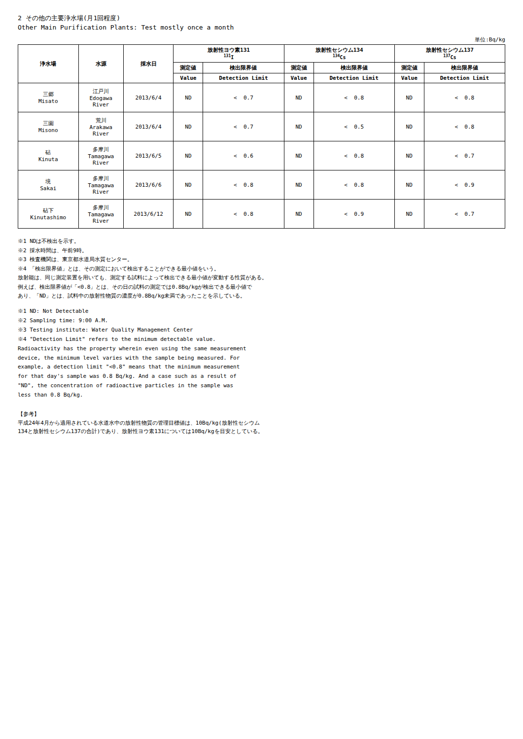2 その他の主要浄水場(月1回程度)
Other Main Purification Plants: Test mostly once a month
単位:Bq/kg
| 浄水場 | 水源 | 採水日 | 放射性ヨウ素131 131 I | 放射性セシウム134 134 Cs | 放射性セシウム137 137 Cs |
| --- | --- | --- | --- | --- | --- |
| 測定値 | 検出限界値 | 測定値 | 検出限界値 | 測定値 | 検出限界値 |
| Value | Detection Limit | Value | Detection Limit | Value | Detection Limit |
| 三郷 Misato | 江戸川 Edogawa River | 2013/6/4 | ND | < 0.7 | ND | < 0.8 | ND | < 0.8 |
| 三園 Misono | 荒川 Arakawa River | 2013/6/4 | ND | < 0.7 | ND | < 0.5 | ND | < 0.8 |
| 砧 Kinuta | 多摩川 Tamagawa River | 2013/6/5 | ND | < 0.6 | ND | < 0.8 | ND | < 0.7 |
| 境 Sakai | 多摩川 Tamagawa River | 2013/6/6 | ND | < 0.8 | ND | < 0.8 | ND | < 0.9 |
| 砧下 Kinutashimo | 多摩川 Tamagawa River | 2013/6/12 | ND | < 0.8 | ND | < 0.9 | ND | < 0.7 |
※1 NDは不検出を示す。
※2 採水時間は、午前9時。
※3 検査機関は、東京都水道局水質センター。
※4 「検出限界値」とは、その測定において検出することができる最小値をいう。
放射能は、同じ測定装置を用いても、測定する試料によって検出できる最小値が変動する性質がある。
例えば、検出限界値が「<0.8」とは、その日の試料の測定では0.8Bq/kgが検出できる最小値で
あり、「ND」とは、試料中の放射性物質の濃度が0.8Bq/kg未満であったことを示している。
※1 ND: Not Detectable
※2 Sampling time: 9:00 A.M.
※3 Testing institute: Water Quality Management Center
※4 "Detection Limit" refers to the minimum detectable value.
Radioactivity has the property wherein even using the same measurement
device, the minimum level varies with the sample being measured. For
example, a detection limit "<0.8" means that the minimum measurement
for that day's sample was 0.8 Bq/kg. And a case such as a result of
"ND", the concentration of radioactive particles in the sample was
less than 0.8 Bq/kg.
【参考】
平成24年4月から適用されている水道水中の放射性物質の管理目標値は、10Bq/kg(放射性セシウム
134と放射性セシウム137の合計)であり、放射性ヨウ素131については10Bq/kgを目安としている。